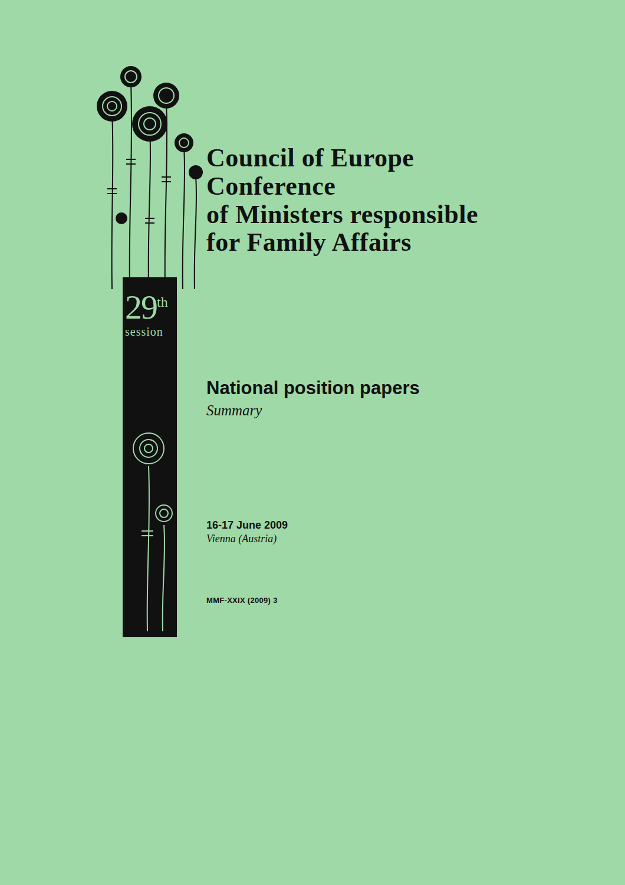29th session
Council of Europe Conference of Ministers responsible for Family Affairs
National position papers
Summary
16-17 June 2009
Vienna (Austria)
MMF-XXIX (2009) 3